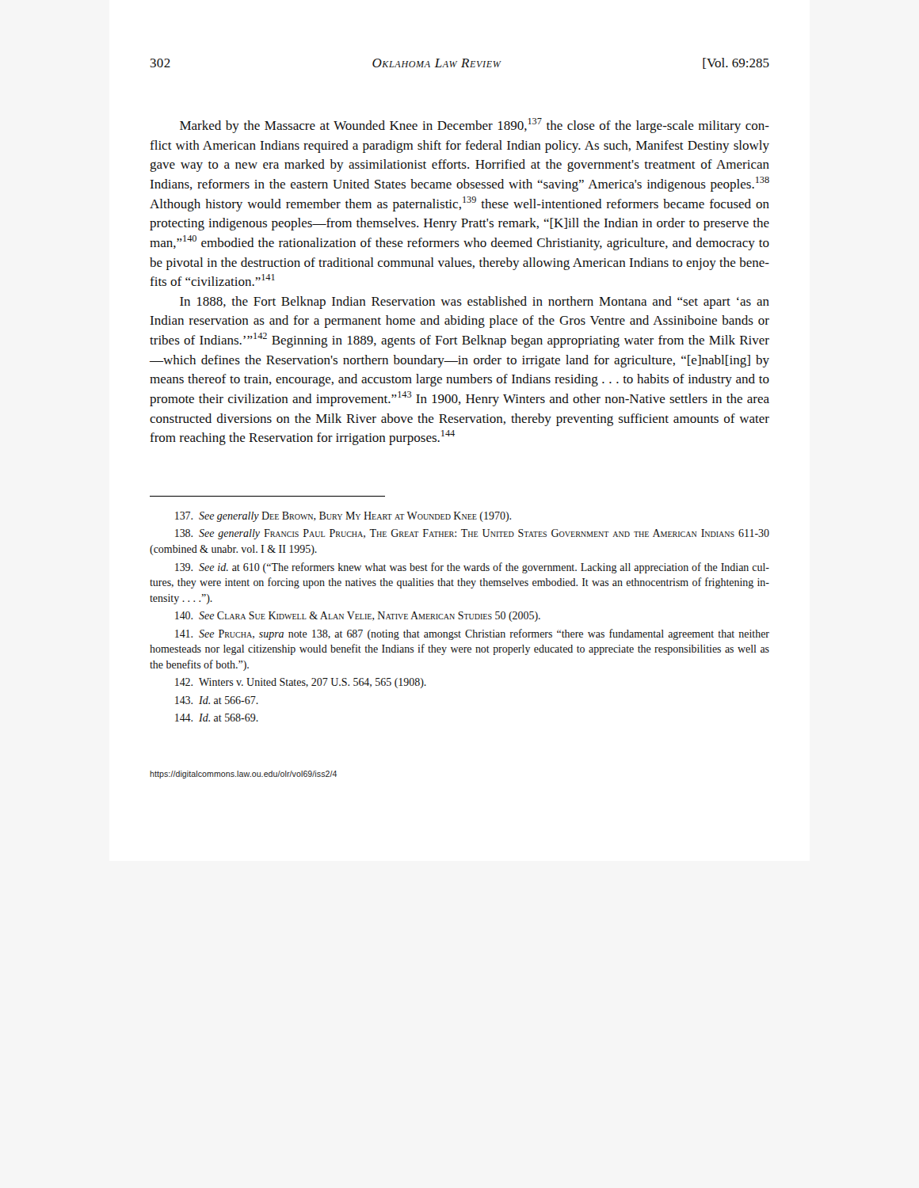302 Oklahoma Law Review [Vol. 69:285
Marked by the Massacre at Wounded Knee in December 1890,137 the close of the large-scale military conflict with American Indians required a paradigm shift for federal Indian policy. As such, Manifest Destiny slowly gave way to a new era marked by assimilationist efforts. Horrified at the government's treatment of American Indians, reformers in the eastern United States became obsessed with “saving” America's indigenous peoples.138 Although history would remember them as paternalistic,139 these well-intentioned reformers became focused on protecting indigenous peoples—from themselves. Henry Pratt's remark, “[K]ill the Indian in order to preserve the man,”140 embodied the rationalization of these reformers who deemed Christianity, agriculture, and democracy to be pivotal in the destruction of traditional communal values, thereby allowing American Indians to enjoy the benefits of “civilization.”141
In 1888, the Fort Belknap Indian Reservation was established in northern Montana and “set apart ‘as an Indian reservation as and for a permanent home and abiding place of the Gros Ventre and Assiniboine bands or tribes of Indians.’”142 Beginning in 1889, agents of Fort Belknap began appropriating water from the Milk River—which defines the Reservation's northern boundary—in order to irrigate land for agriculture, “[e]nabl[ing] by means thereof to train, encourage, and accustom large numbers of Indians residing . . . to habits of industry and to promote their civilization and improvement.”143 In 1900, Henry Winters and other non-Native settlers in the area constructed diversions on the Milk River above the Reservation, thereby preventing sufficient amounts of water from reaching the Reservation for irrigation purposes.144
137. See generally Dee Brown, Bury My Heart at Wounded Knee (1970).
138. See generally Francis Paul Prucha, The Great Father: The United States Government and the American Indians 611-30 (combined & unabr. vol. I & II 1995).
139. See id. at 610 (“The reformers knew what was best for the wards of the government. Lacking all appreciation of the Indian cultures, they were intent on forcing upon the natives the qualities that they themselves embodied. It was an ethnocentrism of frightening intensity . . . .”).
140. See Clara Sue Kidwell & Alan Velie, Native American Studies 50 (2005).
141. See Prucha, supra note 138, at 687 (noting that amongst Christian reformers “there was fundamental agreement that neither homesteads nor legal citizenship would benefit the Indians if they were not properly educated to appreciate the responsibilities as well as the benefits of both.”).
142. Winters v. United States, 207 U.S. 564, 565 (1908).
143. Id. at 566-67.
144. Id. at 568-69.
https://digitalcommons.law.ou.edu/olr/vol69/iss2/4